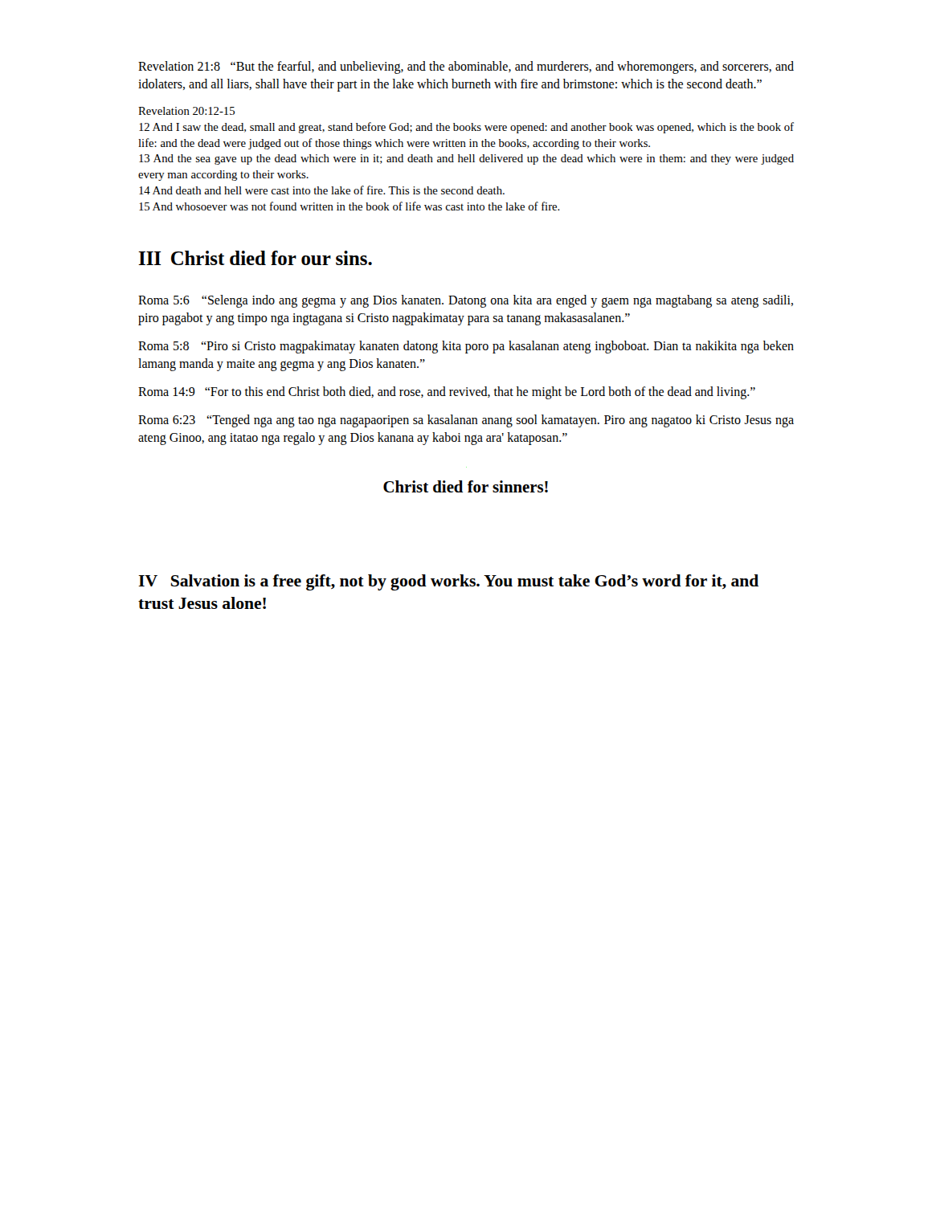Revelation 21:8 “But the fearful, and unbelieving, and the abominable, and murderers, and whoremongers, and sorcerers, and idolaters, and all liars, shall have their part in the lake which burneth with fire and brimstone: which is the second death.”
Revelation 20:12-15
12 And I saw the dead, small and great, stand before God; and the books were opened: and another book was opened, which is the book of life: and the dead were judged out of those things which were written in the books, according to their works.
13 And the sea gave up the dead which were in it; and death and hell delivered up the dead which were in them: and they were judged every man according to their works.
14 And death and hell were cast into the lake of fire. This is the second death.
15 And whosoever was not found written in the book of life was cast into the lake of fire.
IIIChrist died for our sins.
Roma 5:6 “Selenga indo ang gegma y ang Dios kanaten. Datong ona kita ara enged y gaem nga magtabang sa ateng sadili, piro pagabot y ang timpo nga ingtagana si Cristo nagpakimatay para sa tanang makasasalanen.”
Roma 5:8 “Piro si Cristo magpakimatay kanaten datong kita poro pa kasalanan ateng ingboboat. Dian ta nakikita nga beken lamang manda y maite ang gegma y ang Dios kanaten.”
Roma 14:9 “For to this end Christ both died, and rose, and revived, that he might be Lord both of the dead and living.”
Roma 6:23 “Tenged nga ang tao nga nagapaoripen sa kasalanan anang sool kamatayen. Piro ang nagatoo ki Cristo Jesus nga ateng Ginoo, ang itatao nga regalo y ang Dios kanana ay kaboi nga ara' kataposan.”
Christ died for sinners!
IV Salvation is a free gift, not by good works. You must take God’s word for it, and trust Jesus alone!